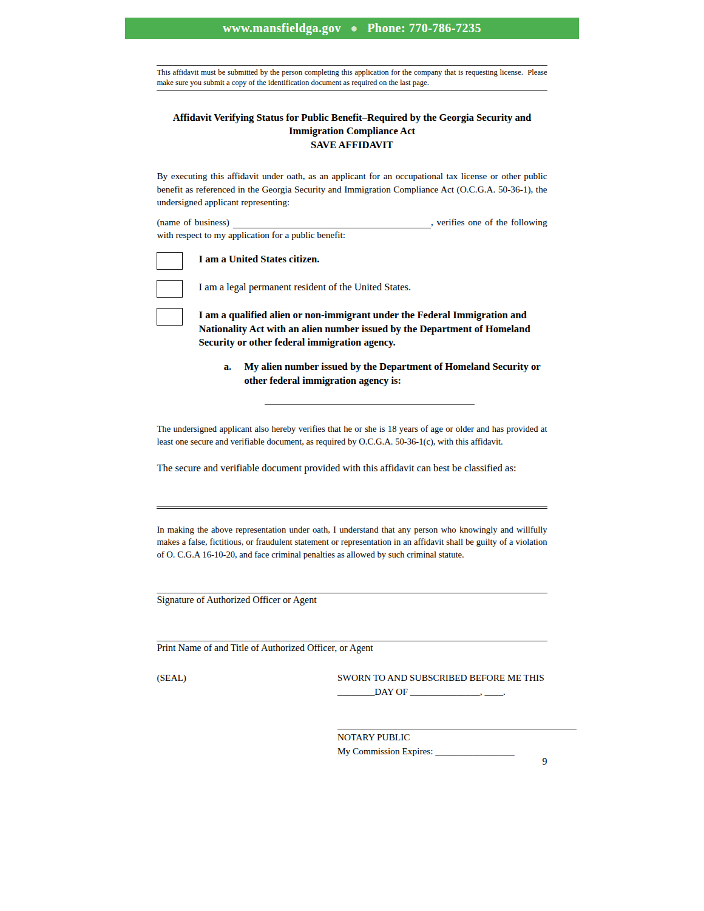www.mansfieldga.gov ● Phone: 770-786-7235
This affidavit must be submitted by the person completing this application for the company that is requesting license. Please make sure you submit a copy of the identification document as required on the last page.
Affidavit Verifying Status for Public Benefit–Required by the Georgia Security and Immigration Compliance Act SAVE AFFIDAVIT
By executing this affidavit under oath, as an applicant for an occupational tax license or other public benefit as referenced in the Georgia Security and Immigration Compliance Act (O.C.G.A. 50-36-1), the undersigned applicant representing:
(name of business) , verifies one of the following with respect to my application for a public benefit:
I am a United States citizen.
I am a legal permanent resident of the United States.
I am a qualified alien or non-immigrant under the Federal Immigration and Nationality Act with an alien number issued by the Department of Homeland Security or other federal immigration agency.
a.
My alien number issued by the Department of Homeland Security or other federal immigration agency is:
The undersigned applicant also hereby verifies that he or she is 18 years of age or older and has provided at least one secure and verifiable document, as required by O.C.G.A. 50-36-1(c), with this affidavit.
The secure and verifiable document provided with this affidavit can best be classified as:
In making the above representation under oath, I understand that any person who knowingly and willfully makes a false, fictitious, or fraudulent statement or representation in an affidavit shall be guilty of a violation of O. C.G.A 16-10-20, and face criminal penalties as allowed by such criminal statute.
Signature of Authorized Officer or Agent
Print Name of and Title of Authorized Officer, or Agent
(SEAL)
SWORN TO AND SUBSCRIBED BEFORE ME THIS
________DAY OF _______________, ____.
NOTARY PUBLIC
My Commission Expires: _________________
9